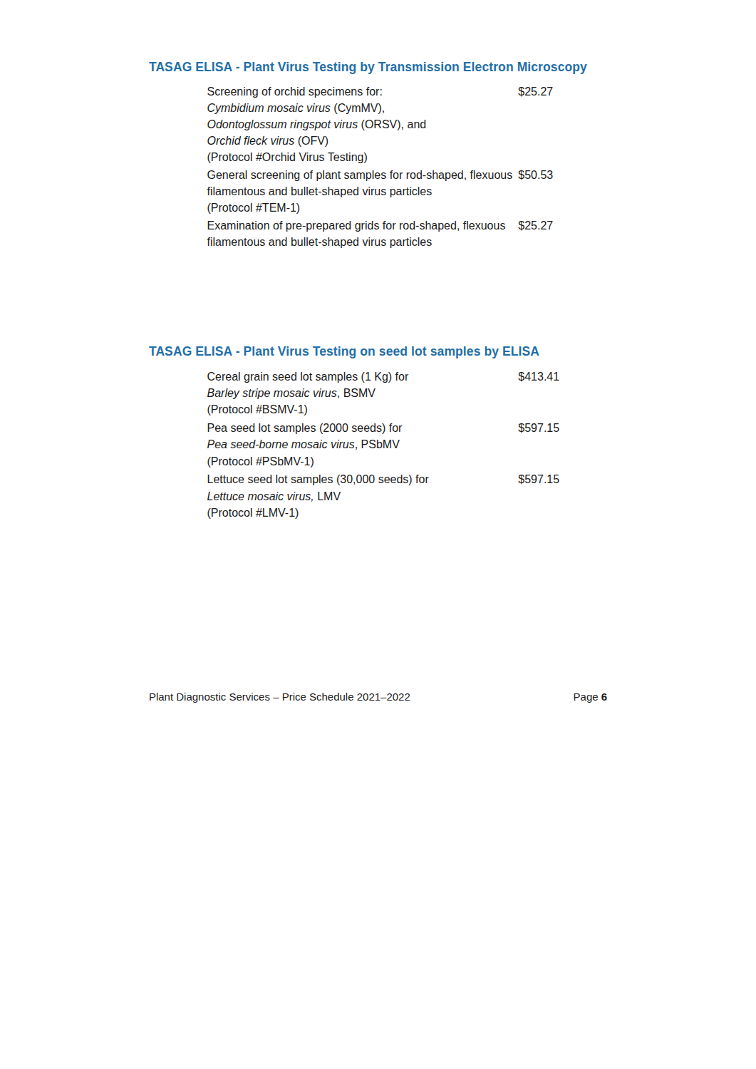TASAG ELISA - Plant Virus Testing by Transmission Electron Microscopy
| Screening of orchid specimens for: Cymbidium mosaic virus (CymMV), Odontoglossum ringspot virus (ORSV), and Orchid fleck virus (OFV) (Protocol #Orchid Virus Testing) | $25.27 |
| General screening of plant samples for rod-shaped, flexuous filamentous and bullet-shaped virus particles (Protocol #TEM-1) | $50.53 |
| Examination of pre-prepared grids for rod-shaped, flexuous filamentous and bullet-shaped virus particles | $25.27 |
TASAG ELISA - Plant Virus Testing on seed lot samples by ELISA
| Cereal grain seed lot samples (1 Kg) for Barley stripe mosaic virus , BSMV (Protocol #BSMV-1) | $413.41 |
| Pea seed lot samples (2000 seeds) for Pea seed-borne mosaic virus , PSbMV (Protocol #PSbMV-1) | $597.15 |
| Lettuce seed lot samples (30,000 seeds) for Lettuce mosaic virus, LMV (Protocol #LMV-1) | $597.15 |
Plant Diagnostic Services – Price Schedule 2021–2022
Page 6